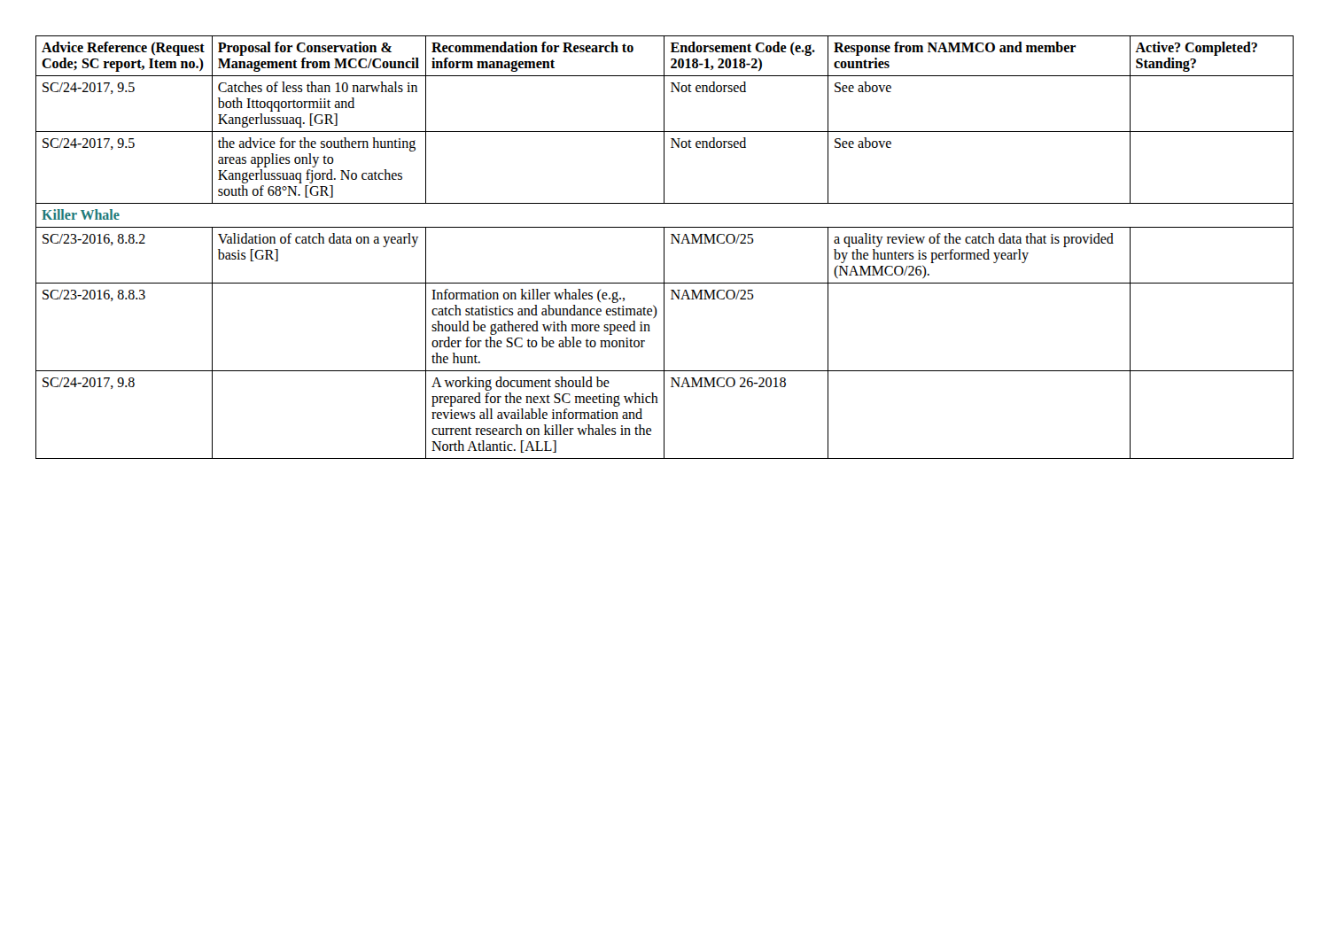| Advice Reference (Request Code; SC report, Item no.) | Proposal for Conservation & Management from MCC/Council | Recommendation for Research to inform management | Endorsement Code (e.g. 2018-1, 2018-2) | Response from NAMMCO and member countries | Active? Completed? Standing? |
| --- | --- | --- | --- | --- | --- |
| SC/24-2017, 9.5 | Catches of less than 10 narwhals in both Ittoqqortormiit and Kangerlussuaq. [GR] | | Not endorsed | See above | |
| SC/24-2017, 9.5 | the advice for the southern hunting areas applies only to Kangerlussuaq fjord. No catches south of 68°N. [GR] | | Not endorsed | See above | |
| Killer Whale |
| SC/23-2016, 8.8.2 | Validation of catch data on a yearly basis [GR] | | NAMMCO/25 | a quality review of the catch data that is provided by the hunters is performed yearly (NAMMCO/26). | |
| SC/23-2016, 8.8.3 | | Information on killer whales (e.g., catch statistics and abundance estimate) should be gathered with more speed in order for the SC to be able to monitor the hunt. | NAMMCO/25 | | |
| SC/24-2017, 9.8 | | A working document should be prepared for the next SC meeting which reviews all available information and current research on killer whales in the North Atlantic. [ALL] | NAMMCO 26-2018 | | |